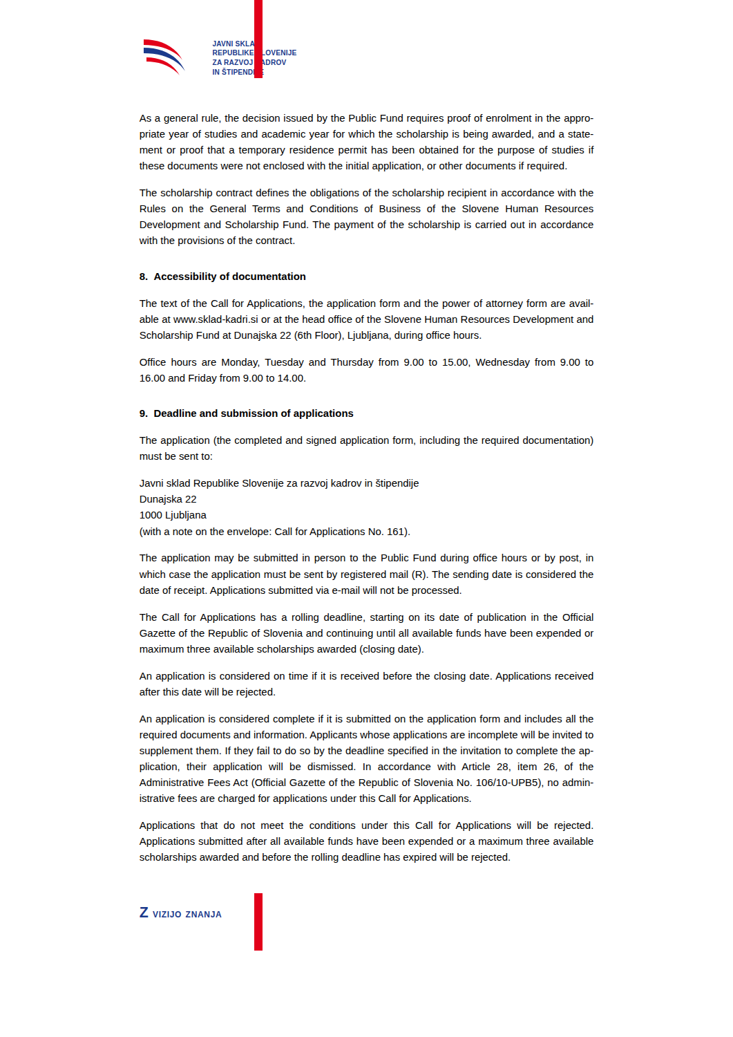Javni sklad
Republike Slovenije
za razvoj kadrov
in štipendije
As a general rule, the decision issued by the Public Fund requires proof of enrolment in the appropriate year of studies and academic year for which the scholarship is being awarded, and a statement or proof that a temporary residence permit has been obtained for the purpose of studies if these documents were not enclosed with the initial application, or other documents if required.
The scholarship contract defines the obligations of the scholarship recipient in accordance with the Rules on the General Terms and Conditions of Business of the Slovene Human Resources Development and Scholarship Fund. The payment of the scholarship is carried out in accordance with the provisions of the contract.
8. Accessibility of documentation
The text of the Call for Applications, the application form and the power of attorney form are available at www.sklad-kadri.si or at the head office of the Slovene Human Resources Development and Scholarship Fund at Dunajska 22 (6th Floor), Ljubljana, during office hours.
Office hours are Monday, Tuesday and Thursday from 9.00 to 15.00, Wednesday from 9.00 to 16.00 and Friday from 9.00 to 14.00.
9. Deadline and submission of applications
The application (the completed and signed application form, including the required documentation) must be sent to:
Javni sklad Republike Slovenije za razvoj kadrov in štipendije Dunajska 22 1000 Ljubljana (with a note on the envelope: Call for Applications No. 161).
The application may be submitted in person to the Public Fund during office hours or by post, in which case the application must be sent by registered mail (R). The sending date is considered the date of receipt. Applications submitted via e-mail will not be processed.
The Call for Applications has a rolling deadline, starting on its date of publication in the Official Gazette of the Republic of Slovenia and continuing until all available funds have been expended or maximum three available scholarships awarded (closing date).
An application is considered on time if it is received before the closing date. Applications received after this date will be rejected.
An application is considered complete if it is submitted on the application form and includes all the required documents and information. Applicants whose applications are incomplete will be invited to supplement them. If they fail to do so by the deadline specified in the invitation to complete the application, their application will be dismissed. In accordance with Article 28, item 26, of the Administrative Fees Act (Official Gazette of the Republic of Slovenia No. 106/10-UPB5), no administrative fees are charged for applications under this Call for Applications.
Applications that do not meet the conditions under this Call for Applications will be rejected. Applications submitted after all available funds have been expended or a maximum three available scholarships awarded and before the rolling deadline has expired will be rejected.
Z vizijo znanja